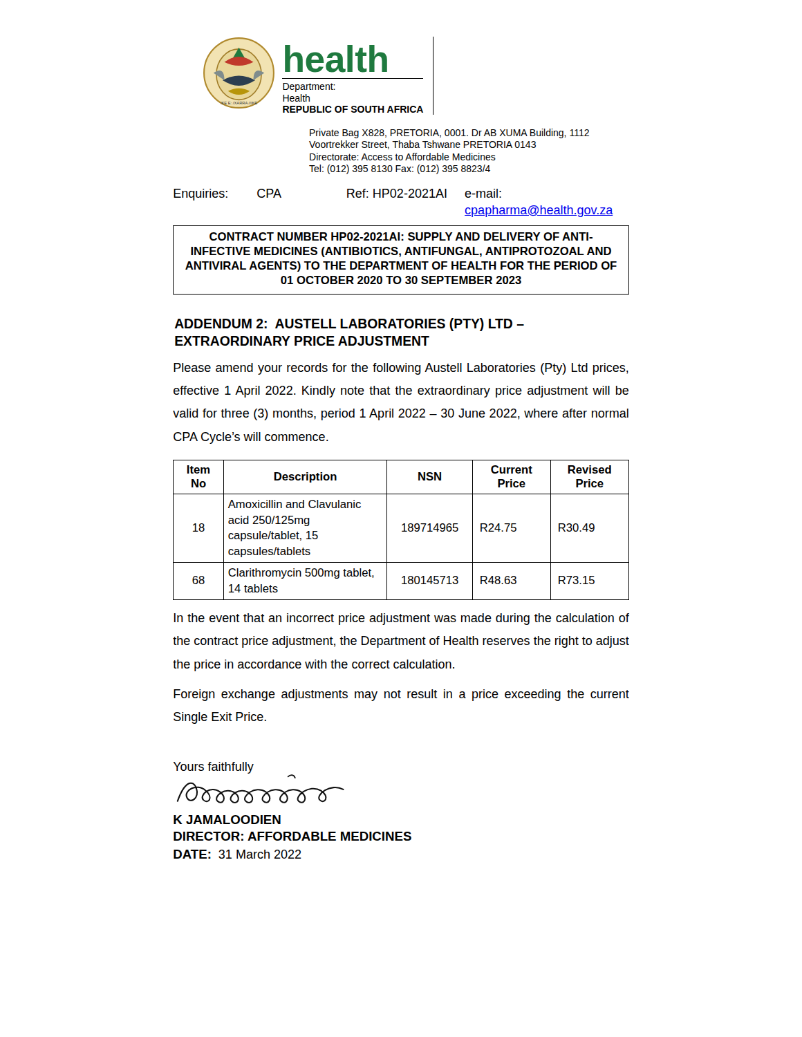health
Department:
Health
REPUBLIC OF SOUTH AFRICA
Private Bag X828, PRETORIA, 0001. Dr AB XUMA Building, 1112 Voortrekker Street, Thaba Tshwane PRETORIA 0143
Directorate: Access to Affordable Medicines
Tel: (012) 395 8130 Fax: (012) 395 8823/4
Enquiries: CPA Ref: HP02-2021AI e-mail: cpapharma@health.gov.za
CONTRACT NUMBER HP02-2021AI: SUPPLY AND DELIVERY OF ANTI-INFECTIVE MEDICINES (ANTIBIOTICS, ANTIFUNGAL, ANTIPROTOZOAL AND ANTIVIRAL AGENTS) TO THE DEPARTMENT OF HEALTH FOR THE PERIOD OF 01 OCTOBER 2020 TO 30 SEPTEMBER 2023
ADDENDUM 2: AUSTELL LABORATORIES (PTY) LTD – EXTRAORDINARY PRICE ADJUSTMENT
Please amend your records for the following Austell Laboratories (Pty) Ltd prices, effective 1 April 2022. Kindly note that the extraordinary price adjustment will be valid for three (3) months, period 1 April 2022 – 30 June 2022, where after normal CPA Cycle’s will commence.
| Item No | Description | NSN | Current Price | Revised Price |
| --- | --- | --- | --- | --- |
| 18 | Amoxicillin and Clavulanic acid 250/125mg capsule/tablet, 15 capsules/tablets | 189714965 | R24.75 | R30.49 |
| 68 | Clarithromycin 500mg tablet, 14 tablets | 180145713 | R48.63 | R73.15 |
In the event that an incorrect price adjustment was made during the calculation of the contract price adjustment, the Department of Health reserves the right to adjust the price in accordance with the correct calculation.
Foreign exchange adjustments may not result in a price exceeding the current Single Exit Price.
Yours faithfully
K JAMALOODIEN
DIRECTOR: AFFORDABLE MEDICINES
DATE: 31 March 2022